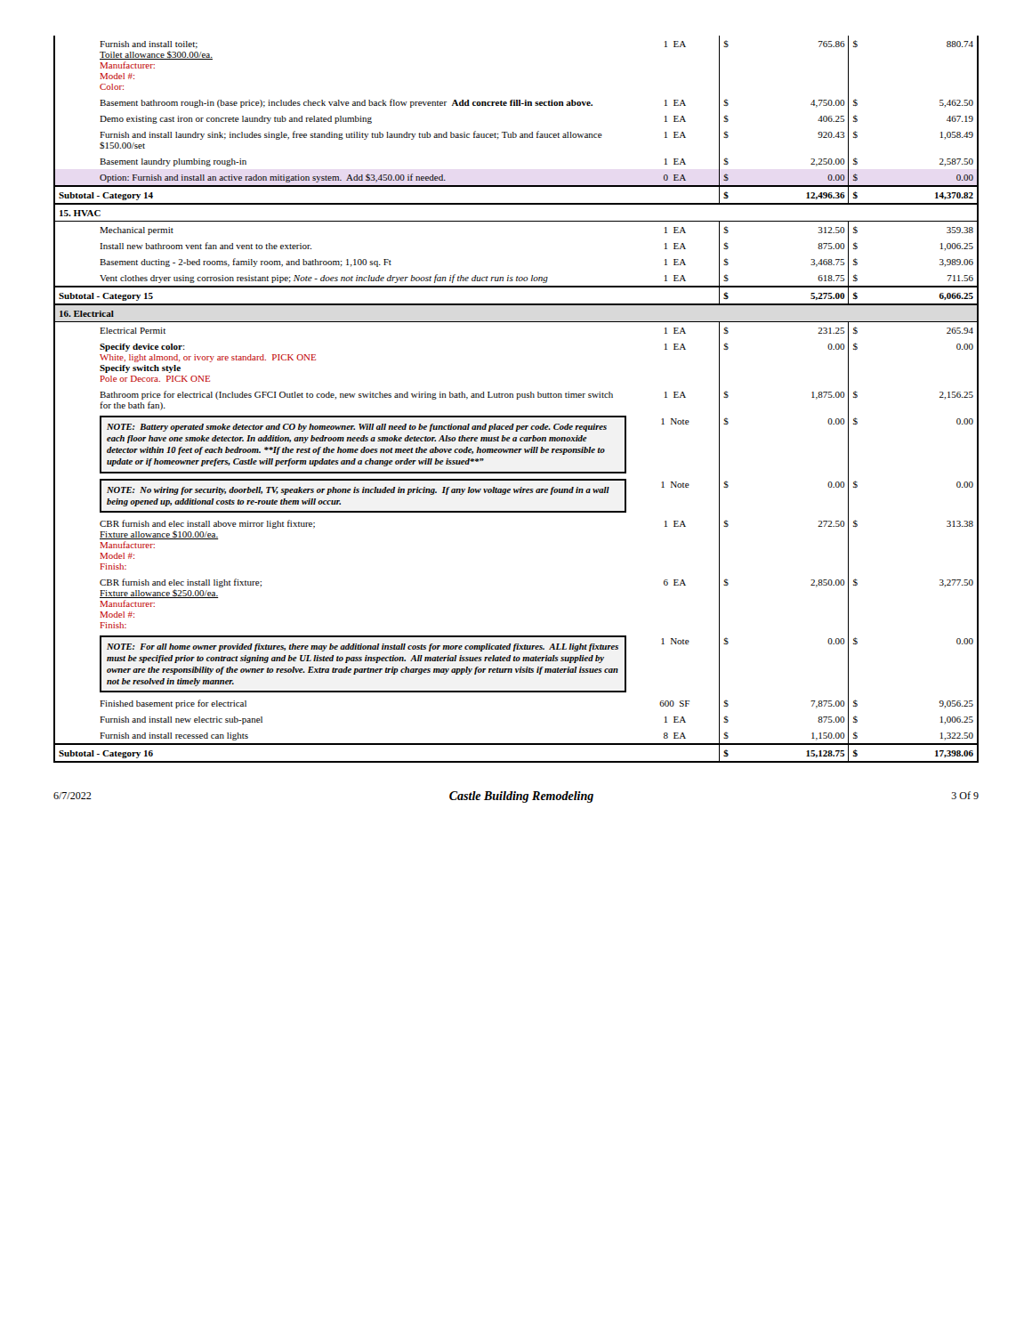| Furnish and install toilet; Toilet allowance $300.00/ea. Manufacturer: Model #: Color: | 1 EA | $ | 765.86 | $ | 880.74 |
| Basement bathroom rough-in (base price); includes check valve and back flow preventer Add concrete fill-in section above. | 1 EA | $ | 4,750.00 | $ | 5,462.50 |
| Demo existing cast iron or concrete laundry tub and related plumbing | 1 EA | $ | 406.25 | $ | 467.19 |
| Furnish and install laundry sink; includes single, free standing utility tub laundry tub and basic faucet; Tub and faucet allowance $150.00/set | 1 EA | $ | 920.43 | $ | 1,058.49 |
| Basement laundry plumbing rough-in | 1 EA | $ | 2,250.00 | $ | 2,587.50 |
| Option: Furnish and install an active radon mitigation system. Add $3,450.00 if needed. | 0 EA | $ | 0.00 | $ | 0.00 |
| Subtotal - Category 14 | | $ | 12,496.36 | $ | 14,370.82 |
| 15. HVAC |
| Mechanical permit | 1 EA | $ | 312.50 | $ | 359.38 |
| Install new bathroom vent fan and vent to the exterior. | 1 EA | $ | 875.00 | $ | 1,006.25 |
| Basement ducting - 2-bed rooms, family room, and bathroom; 1,100 sq. Ft | 1 EA | $ | 3,468.75 | $ | 3,989.06 |
| Vent clothes dryer using corrosion resistant pipe; Note - does not include dryer boost fan if the duct run is too long | 1 EA | $ | 618.75 | $ | 711.56 |
| Subtotal - Category 15 | | $ | 5,275.00 | $ | 6,066.25 |
| 16. Electrical |
| Electrical Permit | 1 EA | $ | 231.25 | $ | 265.94 |
| Specify device color : White, light almond, or ivory are standard. PICK ONE Specify switch style Pole or Decora. PICK ONE | 1 EA | $ | 0.00 | $ | 0.00 |
| Bathroom price for electrical (Includes GFCI Outlet to code, new switches and wiring in bath, and Lutron push button timer switch for the bath fan). | 1 EA | $ | 1,875.00 | $ | 2,156.25 |
| NOTE: Battery operated smoke detector and CO by homeowner. Will all need to be functional and placed per code. Code requires each floor have one smoke detector. In addition, any bedroom needs a smoke detector. Also there must be a carbon monoxide detector within 10 feet of each bedroom. **If the rest of the home does not meet the above code, homeowner will be responsible to update or if homeowner prefers, Castle will perform updates and a change order will be issued**” | 1 Note | $ | 0.00 | $ | 0.00 |
| NOTE: No wiring for security, doorbell, TV, speakers or phone is included in pricing. If any low voltage wires are found in a wall being opened up, additional costs to re-route them will occur. | 1 Note | $ | 0.00 | $ | 0.00 |
| CBR furnish and elec install above mirror light fixture; Fixture allowance $100.00/ea. Manufacturer: Model #: Finish: | 1 EA | $ | 272.50 | $ | 313.38 |
| CBR furnish and elec install light fixture; Fixture allowance $250.00/ea. Manufacturer: Model #: Finish: | 6 EA | $ | 2,850.00 | $ | 3,277.50 |
| NOTE: For all home owner provided fixtures, there may be additional install costs for more complicated fixtures. ALL light fixtures must be specified prior to contract signing and be UL listed to pass inspection. All material issues related to materials supplied by owner are the responsibility of the owner to resolve. Extra trade partner trip charges may apply for return visits if material issues can not be resolved in timely manner. | 1 Note | $ | 0.00 | $ | 0.00 |
| Finished basement price for electrical | 600 SF | $ | 7,875.00 | $ | 9,056.25 |
| Furnish and install new electric sub-panel | 1 EA | $ | 875.00 | $ | 1,006.25 |
| Furnish and install recessed can lights | 8 EA | $ | 1,150.00 | $ | 1,322.50 |
| Subtotal - Category 16 | | $ | 15,128.75 | $ | 17,398.06 |
6/7/2022
Castle Building Remodeling
3 Of 9